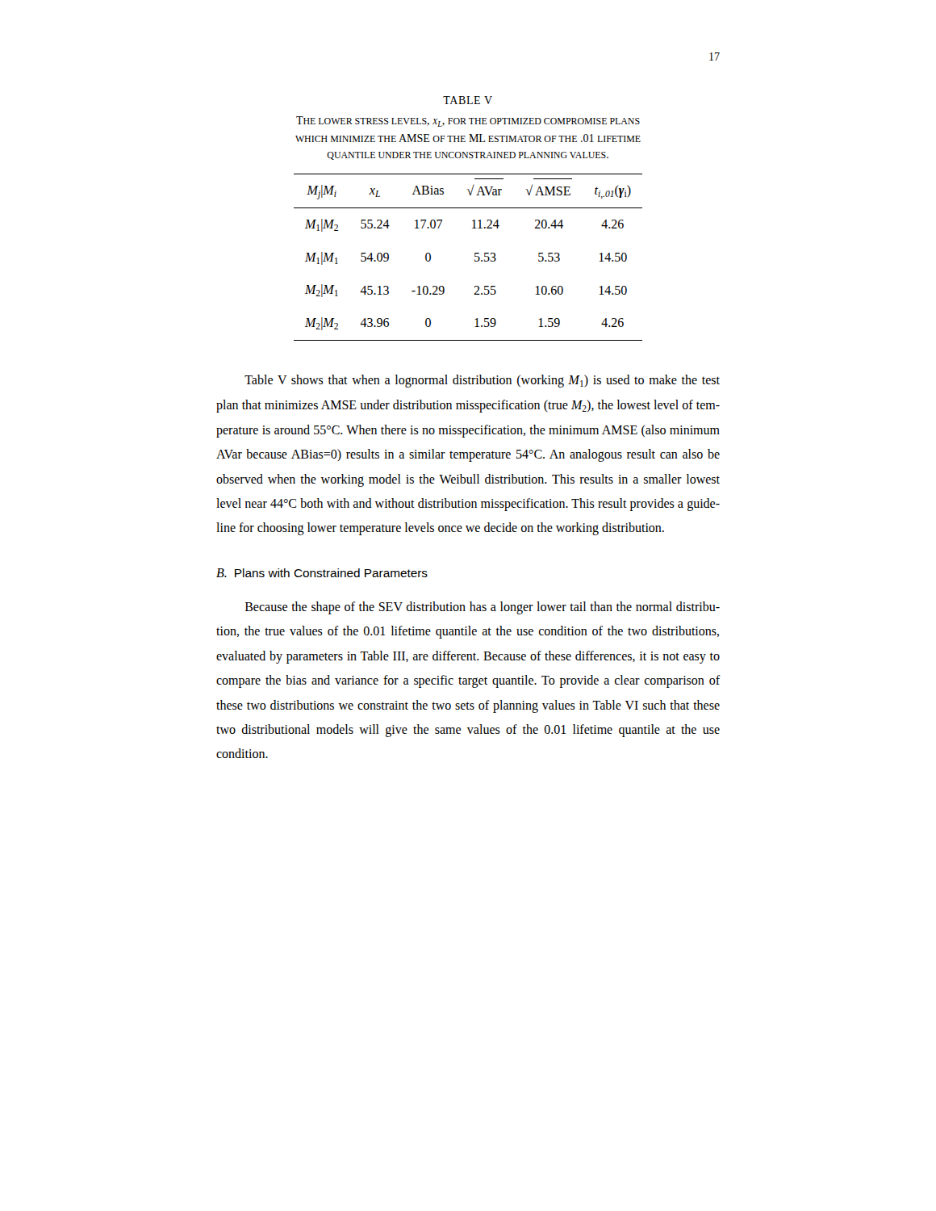17
TABLE V THE LOWER STRESS LEVELS, xL, FOR THE OPTIMIZED COMPROMISE PLANS WHICH MINIMIZE THE AMSE OF THE ML ESTIMATOR OF THE .01 LIFETIME QUANTILE UNDER THE UNCONSTRAINED PLANNING VALUES.
| M j / M i | x L | ABias | √ AVar | √ AMSE | t i,.01 ( γ i ) |
| --- | --- | --- | --- | --- | --- |
| M 1 / M 2 | 55.24 | 17.07 | 11.24 | 20.44 | 4.26 |
| M 1 / M 1 | 54.09 | 0 | 5.53 | 5.53 | 14.50 |
| M 2 / M 1 | 45.13 | -10.29 | 2.55 | 10.60 | 14.50 |
| M 2 / M 2 | 43.96 | 0 | 1.59 | 1.59 | 4.26 |
Table V shows that when a lognormal distribution (working M 1) is used to make the test plan that minimizes AMSE under distribution misspecification (true M 2), the lowest level of temperature is around 55°C. When there is no misspecification, the minimum AMSE (also minimum AVar because ABias=0) results in a similar temperature 54°C. An analogous result can also be observed when the working model is the Weibull distribution. This results in a smaller lowest level near 44°C both with and without distribution misspecification. This result provides a guideline for choosing lower temperature levels once we decide on the working distribution.
B. Plans with Constrained Parameters
Because the shape of the SEV distribution has a longer lower tail than the normal distribution, the true values of the 0.01 lifetime quantile at the use condition of the two distributions, evaluated by parameters in Table III, are different. Because of these differences, it is not easy to compare the bias and variance for a specific target quantile. To provide a clear comparison of these two distributions we constraint the two sets of planning values in Table VI such that these two distributional models will give the same values of the 0.01 lifetime quantile at the use condition.